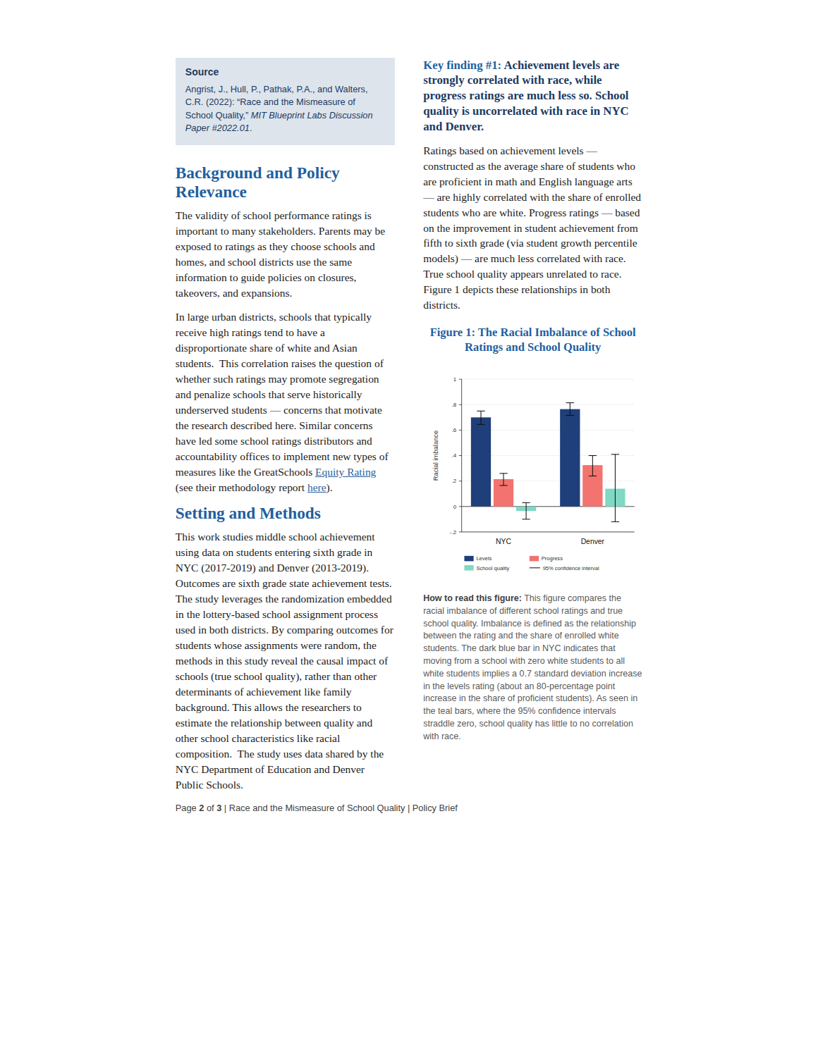Source
Angrist, J., Hull, P., Pathak, P.A., and Walters, C.R. (2022): “Race and the Mismeasure of School Quality,” MIT Blueprint Labs Discussion Paper #2022.01.
Background and Policy Relevance
The validity of school performance ratings is important to many stakeholders. Parents may be exposed to ratings as they choose schools and homes, and school districts use the same information to guide policies on closures, takeovers, and expansions.
In large urban districts, schools that typically receive high ratings tend to have a disproportionate share of white and Asian students. This correlation raises the question of whether such ratings may promote segregation and penalize schools that serve historically underserved students — concerns that motivate the research described here. Similar concerns have led some school ratings distributors and accountability offices to implement new types of measures like the GreatSchools Equity Rating (see their methodology report here).
Setting and Methods
This work studies middle school achievement using data on students entering sixth grade in NYC (2017-2019) and Denver (2013-2019). Outcomes are sixth grade state achievement tests. The study leverages the randomization embedded in the lottery-based school assignment process used in both districts. By comparing outcomes for students whose assignments were random, the methods in this study reveal the causal impact of schools (true school quality), rather than other determinants of achievement like family background. This allows the researchers to estimate the relationship between quality and other school characteristics like racial composition. The study uses data shared by the NYC Department of Education and Denver Public Schools.
Key finding #1: Achievement levels are strongly correlated with race, while progress ratings are much less so. School quality is uncorrelated with race in NYC and Denver.
Ratings based on achievement levels — constructed as the average share of students who are proficient in math and English language arts — are highly correlated with the share of enrolled students who are white. Progress ratings — based on the improvement in student achievement from fifth to sixth grade (via student growth percentile models) — are much less correlated with race. True school quality appears unrelated to race. Figure 1 depicts these relationships in both districts.
Figure 1: The Racial Imbalance of School
Ratings and School Quality
Plot geometry: y value 1 -> y=20 ; y value -0.2 -> y=250 => scale 230px per 1.2 units => 191.667 px per unit zero line: y = 20 + (1-0)*191.667 = 211.667 1 .8 .6 .4 .2 0 -.2 Racial imbalance NYC Denver Levels Progress School quality 95% confidence interval
How to read this figure: This figure compares the racial imbalance of different school ratings and true school quality. Imbalance is defined as the relationship between the rating and the share of enrolled white students. The dark blue bar in NYC indicates that moving from a school with zero white students to all white students implies a 0.7 standard deviation increase in the levels rating (about an 80-percentage point increase in the share of proficient students). As seen in the teal bars, where the 95% confidence intervals straddle zero, school quality has little to no correlation with race.
Page 2 of 3 | Race and the Mismeasure of School Quality | Policy Brief